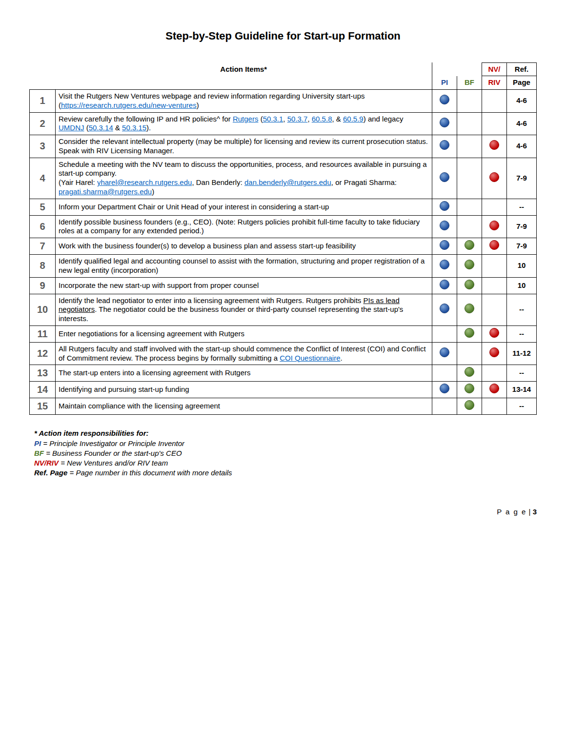Step-by-Step Guideline for Start-up Formation
| | Action Items* | | | NV/ | Ref. |
| --- | --- | --- | --- | --- | --- |
| | | PI | BF | RIV | Page |
| 1 | Visit the Rutgers New Ventures webpage and review information regarding University start-ups ( https://research.rutgers.edu/new-ventures ) | | | | 4-6 |
| 2 | Review carefully the following IP and HR policies^ for Rutgers ( 50.3.1 , 50.3.7 , 60.5.8 , & 60.5.9 ) and legacy UMDNJ ( 50.3.14 & 50.3.15 ). | | | | 4-6 |
| 3 | Consider the relevant intellectual property (may be multiple) for licensing and review its current prosecution status. Speak with RIV Licensing Manager. | | | | 4-6 |
| 4 | Schedule a meeting with the NV team to discuss the opportunities, process, and resources available in pursuing a start-up company. (Yair Harel: yharel@research.rutgers.edu , Dan Benderly: dan.benderly@rutgers.edu , or Pragati Sharma: pragati.sharma@rutgers.edu ) | | | | 7-9 |
| 5 | Inform your Department Chair or Unit Head of your interest in considering a start-up | | | | -- |
| 6 | Identify possible business founders (e.g., CEO). (Note: Rutgers policies prohibit full-time faculty to take fiduciary roles at a company for any extended period.) | | | | 7-9 |
| 7 | Work with the business founder(s) to develop a business plan and assess start-up feasibility | | | | 7-9 |
| 8 | Identify qualified legal and accounting counsel to assist with the formation, structuring and proper registration of a new legal entity (incorporation) | | | | 10 |
| 9 | Incorporate the new start-up with support from proper counsel | | | | 10 |
| 10 | Identify the lead negotiator to enter into a licensing agreement with Rutgers. Rutgers prohibits PIs as lead negotiators . The negotiator could be the business founder or third-party counsel representing the start-up's interests. | | | | -- |
| 11 | Enter negotiations for a licensing agreement with Rutgers | | | | -- |
| 12 | All Rutgers faculty and staff involved with the start-up should commence the Conflict of Interest (COI) and Conflict of Commitment review. The process begins by formally submitting a COI Questionnaire . | | | | 11-12 |
| 13 | The start-up enters into a licensing agreement with Rutgers | | | | -- |
| 14 | Identifying and pursuing start-up funding | | | | 13-14 |
| 15 | Maintain compliance with the licensing agreement | | | | -- |
* Action item responsibilities for:
PI = Principle Investigator or Principle Inventor
BF = Business Founder or the start-up's CEO
NV/RIV = New Ventures and/or RIV team
Ref. Page = Page number in this document with more details
P a g e | 3